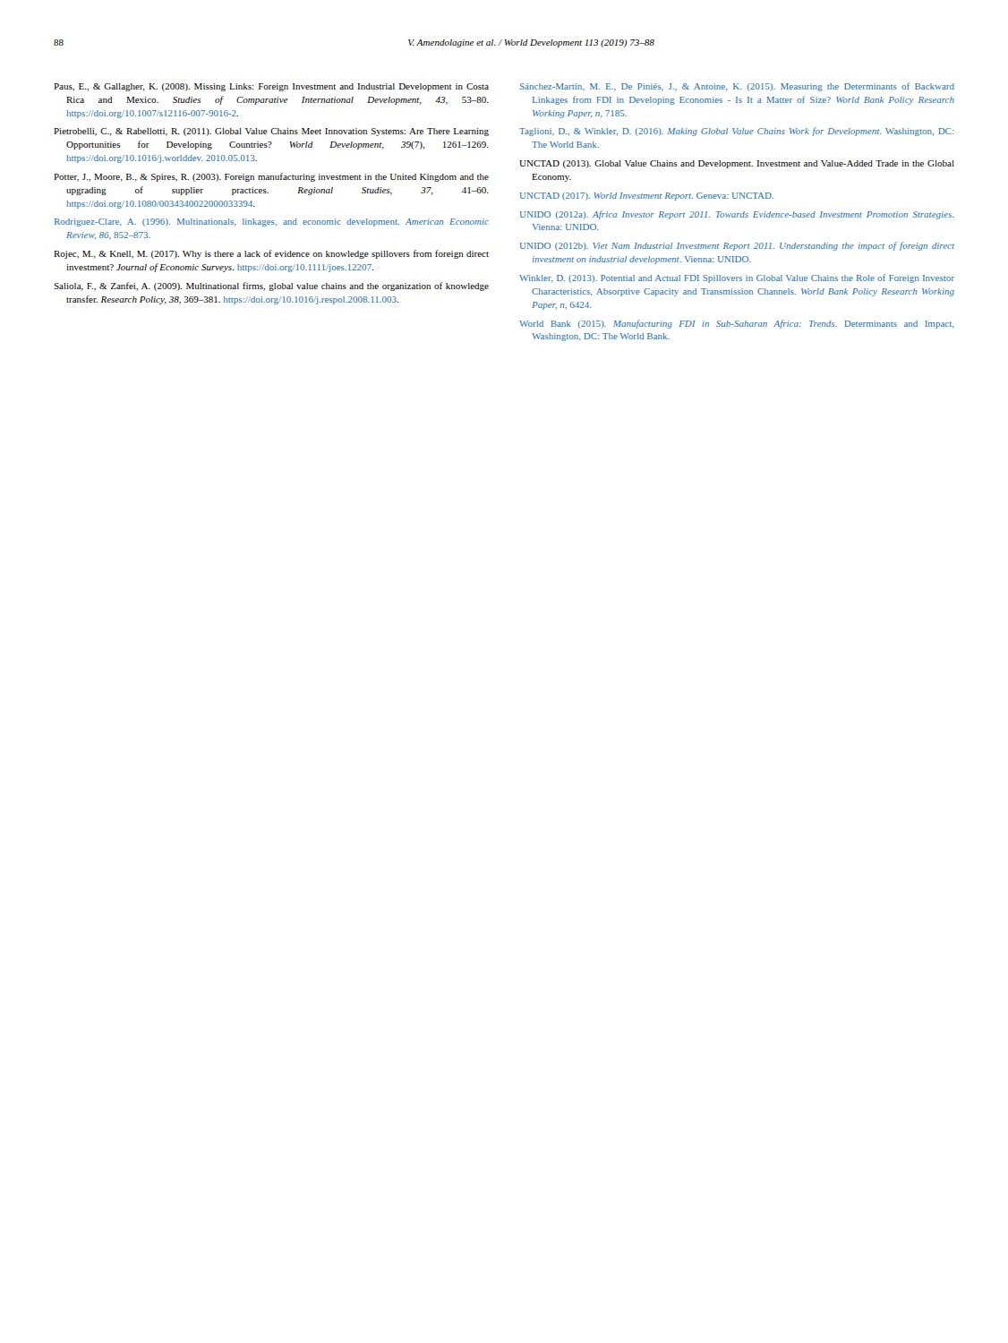88
V. Amendolagine et al. / World Development 113 (2019) 73–88
Paus, E., & Gallagher, K. (2008). Missing Links: Foreign Investment and Industrial Development in Costa Rica and Mexico. Studies of Comparative International Development, 43, 53–80. https://doi.org/10.1007/s12116-007-9016-2.
Pietrobelli, C., & Rabellotti, R. (2011). Global Value Chains Meet Innovation Systems: Are There Learning Opportunities for Developing Countries? World Development, 39(7), 1261–1269. https://doi.org/10.1016/j.worlddev. 2010.05.013.
Potter, J., Moore, B., & Spires, R. (2003). Foreign manufacturing investment in the United Kingdom and the upgrading of supplier practices. Regional Studies, 37, 41–60. https://doi.org/10.1080/0034340022000033394.
Rodriguez-Clare, A. (1996). Multinationals, linkages, and economic development. American Economic Review, 86, 852–873.
Rojec, M., & Knell, M. (2017). Why is there a lack of evidence on knowledge spillovers from foreign direct investment? Journal of Economic Surveys. https://doi.org/10.1111/joes.12207.
Saliola, F., & Zanfei, A. (2009). Multinational firms, global value chains and the organization of knowledge transfer. Research Policy, 38, 369–381. https://doi.org/10.1016/j.respol.2008.11.003.
Sánchez-Martín, M. E., De Piniés, J., & Antoine, K. (2015). Measuring the Determinants of Backward Linkages from FDI in Developing Economies - Is It a Matter of Size? World Bank Policy Research Working Paper, n, 7185.
Taglioni, D., & Winkler, D. (2016). Making Global Value Chains Work for Development. Washington, DC: The World Bank.
UNCTAD (2013). Global Value Chains and Development. Investment and Value-Added Trade in the Global Economy.
UNCTAD (2017). World Investment Report. Geneva: UNCTAD.
UNIDO (2012a). Africa Investor Report 2011. Towards Evidence-based Investment Promotion Strategies. Vienna: UNIDO.
UNIDO (2012b). Viet Nam Industrial Investment Report 2011. Understanding the impact of foreign direct investment on industrial development. Vienna: UNIDO.
Winkler, D. (2013). Potential and Actual FDI Spillovers in Global Value Chains the Role of Foreign Investor Characteristics, Absorptive Capacity and Transmission Channels. World Bank Policy Research Working Paper, n, 6424.
World Bank (2015). Manufacturing FDI in Sub-Saharan Africa: Trends. Determinants and Impact, Washington, DC: The World Bank.